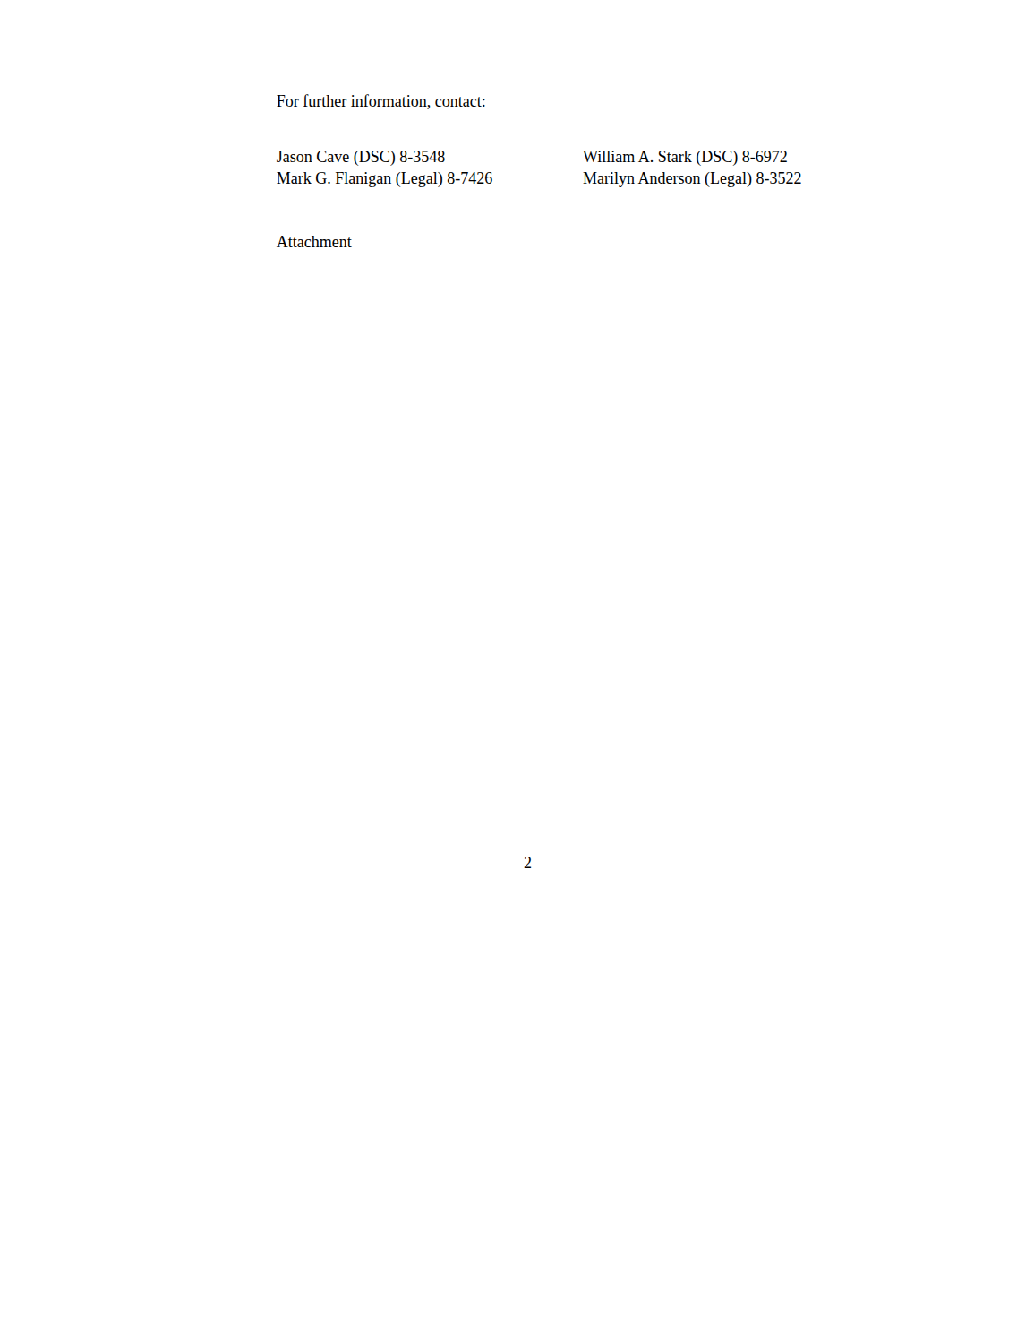For further information, contact:
| Jason Cave (DSC) 8-3548 | William A. Stark (DSC) 8-6972 |
| Mark G. Flanigan (Legal) 8-7426 | Marilyn Anderson (Legal) 8-3522 |
Attachment
2